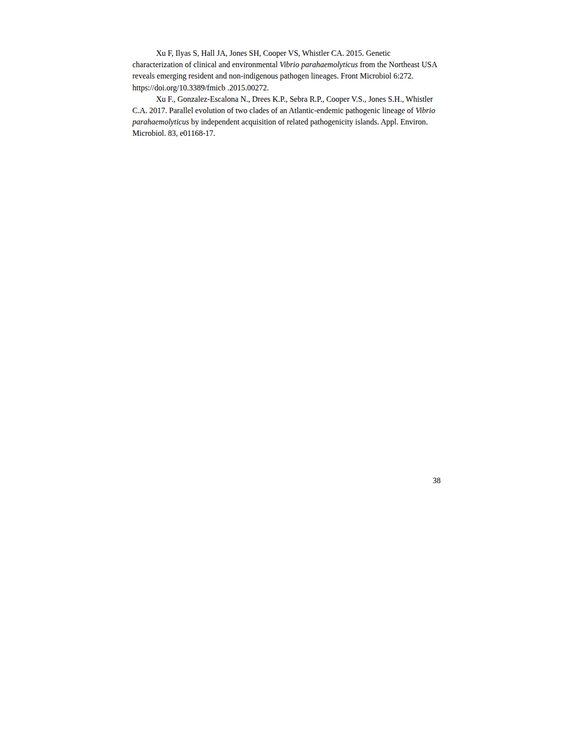Xu F, Ilyas S, Hall JA, Jones SH, Cooper VS, Whistler CA. 2015. Genetic characterization of clinical and environmental Vibrio parahaemolyticus from the Northeast USA reveals emerging resident and non-indigenous pathogen lineages. Front Microbiol 6:272. https://doi.org/10.3389/fmicb .2015.00272.
Xu F., Gonzalez-Escalona N., Drees K.P., Sebra R.P., Cooper V.S., Jones S.H., Whistler C.A. 2017. Parallel evolution of two clades of an Atlantic-endemic pathogenic lineage of Vibrio parahaemolyticus by independent acquisition of related pathogenicity islands. Appl. Environ. Microbiol. 83, e01168-17.
38